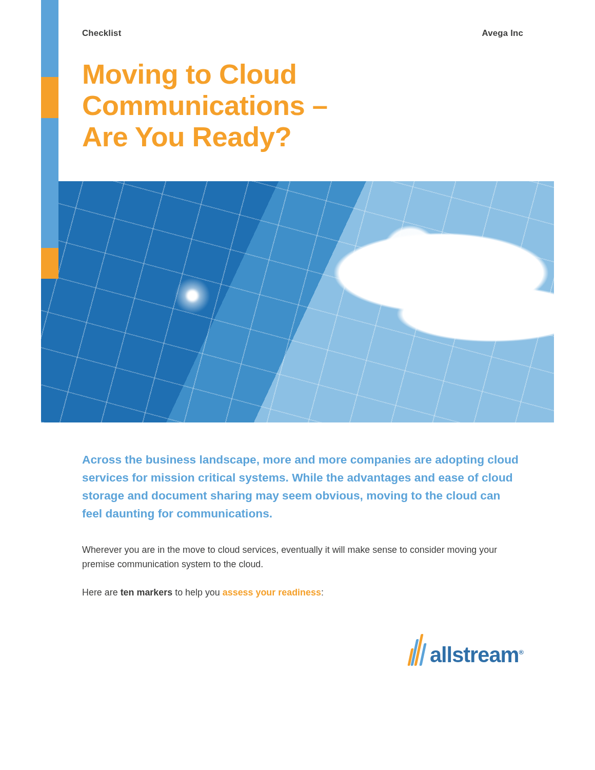Checklist
Avega Inc
Moving to Cloud
Communications –
Are You Ready?
Across the business landscape, more and more companies are adopting cloud services for mission critical systems. While the advantages and ease of cloud storage and document sharing may seem obvious, moving to the cloud can feel daunting for communications.
Wherever you are in the move to cloud services, eventually it will make sense to consider moving your premise communication system to the cloud.
Here are ten markers to help you assess your readiness:
allstream®